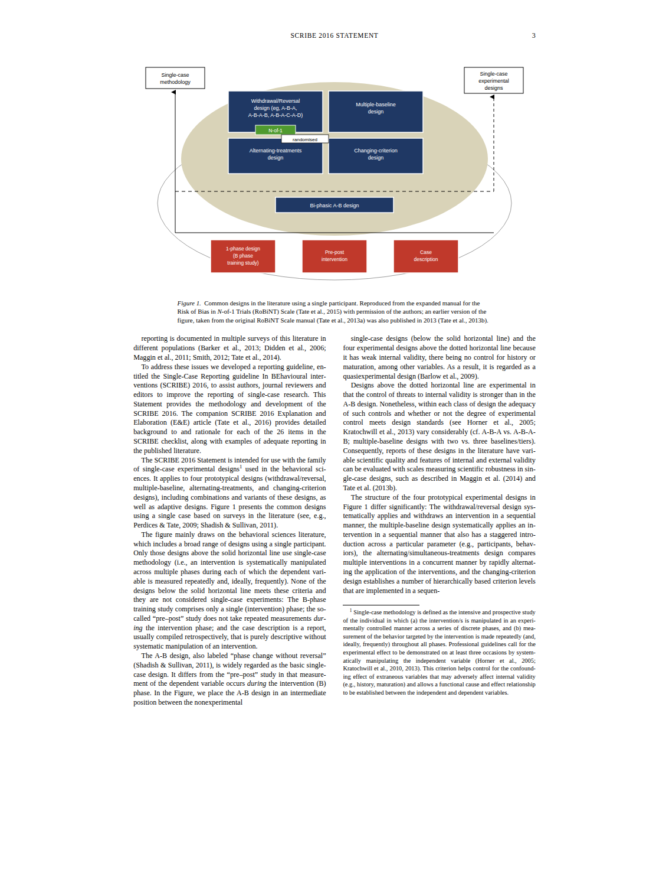SCRIBE 2016 Statement 3
Single-case methodology Single-case experimental designs Withdrawal/Reversal design (eg, A-B-A, A-B-A-B, A-B-A-C-A-D) Multiple-baseline design Alternating-treatments design Changing-criterion design N-of-1 randomised Bi-phasic A-B design 1-phase design (B phase training study) Pre-post intervention Case description
Figure 1. Common designs in the literature using a single participant. Reproduced from the expanded manual for the Risk of Bias in N-of-1 Trials (RoBiNT) Scale (Tate et al., 2015) with permission of the authors; an earlier version of the figure, taken from the original RoBiNT Scale manual (Tate et al., 2013a) was also published in 2013 (Tate et al., 2013b).
reporting is documented in multiple surveys of this literature in different populations (Barker et al., 2013; Didden et al., 2006; Maggin et al., 2011; Smith, 2012; Tate et al., 2014).
To address these issues we developed a reporting guideline, entitled the Single-Case Reporting guideline In BEhavioural interventions (SCRIBE) 2016, to assist authors, journal reviewers and editors to improve the reporting of single-case research. This Statement provides the methodology and development of the SCRIBE 2016. The companion SCRIBE 2016 Explanation and Elaboration (E&E) article (Tate et al., 2016) provides detailed background to and rationale for each of the 26 items in the SCRIBE checklist, along with examples of adequate reporting in the published literature.
The SCRIBE 2016 Statement is intended for use with the family of single-case experimental designs1 used in the behavioral sciences. It applies to four prototypical designs (withdrawal/reversal, multiple-baseline, alternating-treatments, and changing-criterion designs), including combinations and variants of these designs, as well as adaptive designs. Figure 1 presents the common designs using a single case based on surveys in the literature (see, e.g., Perdices & Tate, 2009; Shadish & Sullivan, 2011).
The figure mainly draws on the behavioral sciences literature, which includes a broad range of designs using a single participant. Only those designs above the solid horizontal line use single-case methodology (i.e., an intervention is systematically manipulated across multiple phases during each of which the dependent variable is measured repeatedly and, ideally, frequently). None of the designs below the solid horizontal line meets these criteria and they are not considered single-case experiments: The B-phase training study comprises only a single (intervention) phase; the so-called “pre–post” study does not take repeated measurements during the intervention phase; and the case description is a report, usually compiled retrospectively, that is purely descriptive without systematic manipulation of an intervention.
The A-B design, also labeled “phase change without reversal” (Shadish & Sullivan, 2011), is widely regarded as the basic single-case design. It differs from the “pre–post” study in that measurement of the dependent variable occurs during the intervention (B) phase. In the Figure, we place the A-B design in an intermediate position between the nonexperimental
single-case designs (below the solid horizontal line) and the four experimental designs above the dotted horizontal line because it has weak internal validity, there being no control for history or maturation, among other variables. As a result, it is regarded as a quasiexperimental design (Barlow et al., 2009).
Designs above the dotted horizontal line are experimental in that the control of threats to internal validity is stronger than in the A-B design. Nonetheless, within each class of design the adequacy of such controls and whether or not the degree of experimental control meets design standards (see Horner et al., 2005; Kratochwill et al., 2013) vary considerably (cf. A-B-A vs. A-B-A-B; multiple-baseline designs with two vs. three baselines/tiers). Consequently, reports of these designs in the literature have variable scientific quality and features of internal and external validity can be evaluated with scales measuring scientific robustness in single-case designs, such as described in Maggin et al. (2014) and Tate et al. (2013b).
The structure of the four prototypical experimental designs in Figure 1 differ significantly: The withdrawal/reversal design systematically applies and withdraws an intervention in a sequential manner, the multiple-baseline design systematically applies an intervention in a sequential manner that also has a staggered introduction across a particular parameter (e.g., participants, behaviors), the alternating/simultaneous-treatments design compares multiple interventions in a concurrent manner by rapidly alternating the application of the interventions, and the changing-criterion design establishes a number of hierarchically based criterion levels that are implemented in a sequen-
1 Single-case methodology is defined as the intensive and prospective study of the individual in which (a) the intervention/s is manipulated in an experimentally controlled manner across a series of discrete phases, and (b) measurement of the behavior targeted by the intervention is made repeatedly (and, ideally, frequently) throughout all phases. Professional guidelines call for the experimental effect to be demonstrated on at least three occasions by systematically manipulating the independent variable (Horner et al., 2005; Kratochwill et al., 2010, 2013). This criterion helps control for the confounding effect of extraneous variables that may adversely affect internal validity (e.g., history, maturation) and allows a functional cause and effect relationship to be established between the independent and dependent variables.